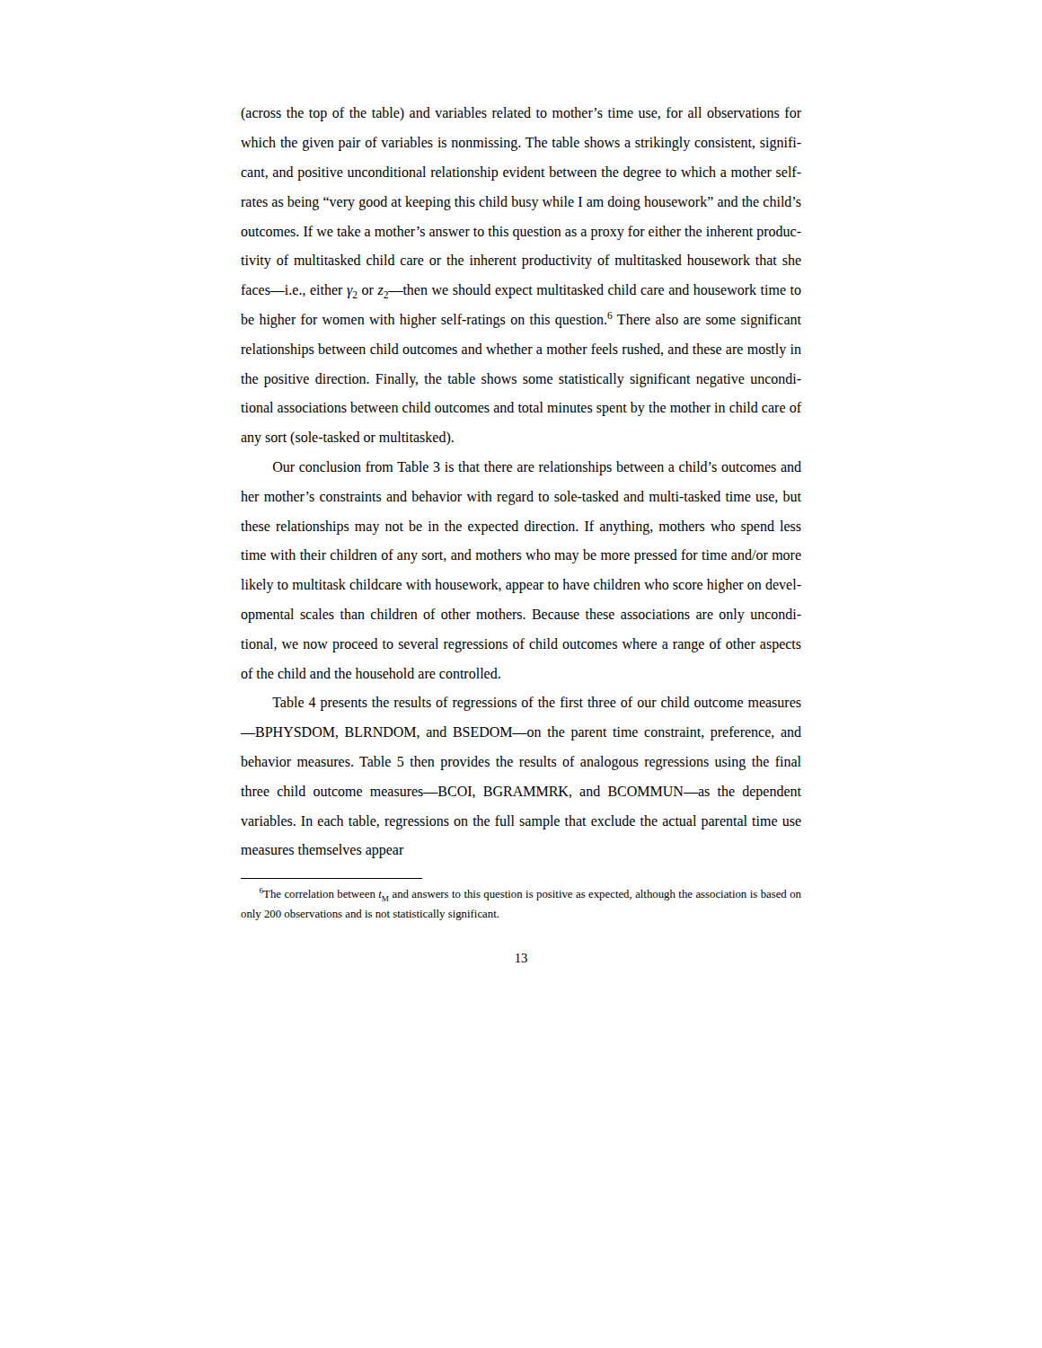(across the top of the table) and variables related to mother’s time use, for all observations for which the given pair of variables is nonmissing. The table shows a strikingly consistent, significant, and positive unconditional relationship evident between the degree to which a mother self-rates as being “very good at keeping this child busy while I am doing housework” and the child’s outcomes. If we take a mother’s answer to this question as a proxy for either the inherent productivity of multitasked child care or the inherent productivity of multitasked housework that she faces—i.e., either γ 2 or z 2—then we should expect multitasked child care and housework time to be higher for women with higher self-ratings on this question.6 There also are some significant relationships between child outcomes and whether a mother feels rushed, and these are mostly in the positive direction. Finally, the table shows some statistically significant negative unconditional associations between child outcomes and total minutes spent by the mother in child care of any sort (sole-tasked or multitasked).
Our conclusion from Table 3 is that there are relationships between a child’s outcomes and her mother’s constraints and behavior with regard to sole-tasked and multi-tasked time use, but these relationships may not be in the expected direction. If anything, mothers who spend less time with their children of any sort, and mothers who may be more pressed for time and/or more likely to multitask childcare with housework, appear to have children who score higher on developmental scales than children of other mothers. Because these associations are only unconditional, we now proceed to several regressions of child outcomes where a range of other aspects of the child and the household are controlled.
Table 4 presents the results of regressions of the first three of our child outcome measures—BPHYSDOM, BLRNDOM, and BSEDOM—on the parent time constraint, preference, and behavior measures. Table 5 then provides the results of analogous regressions using the final three child outcome measures—BCOI, BGRAMMRK, and BCOMMUN—as the dependent variables. In each table, regressions on the full sample that exclude the actual parental time use measures themselves appear
6The correlation between tM and answers to this question is positive as expected, although the association is based on only 200 observations and is not statistically significant.
13